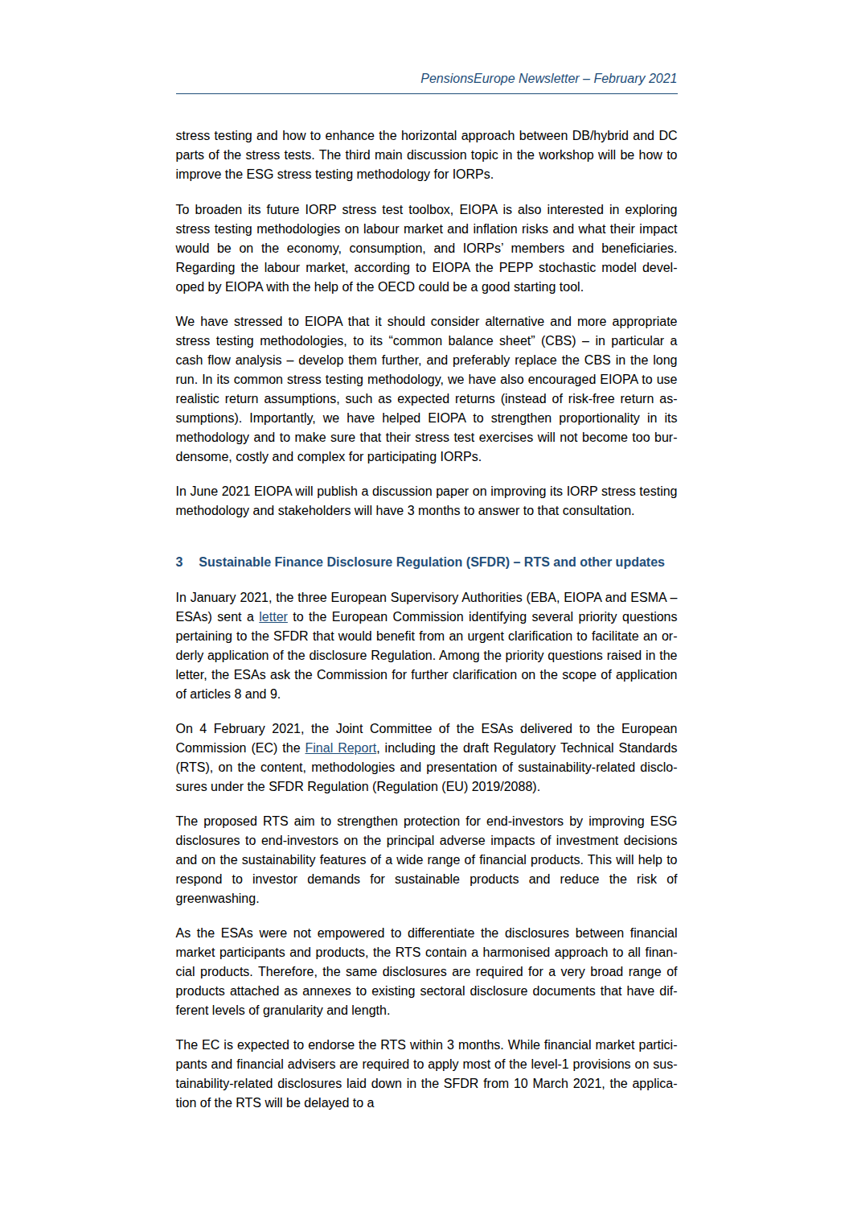PensionsEurope Newsletter – February 2021
stress testing and how to enhance the horizontal approach between DB/hybrid and DC parts of the stress tests. The third main discussion topic in the workshop will be how to improve the ESG stress testing methodology for IORPs.
To broaden its future IORP stress test toolbox, EIOPA is also interested in exploring stress testing methodologies on labour market and inflation risks and what their impact would be on the economy, consumption, and IORPs’ members and beneficiaries. Regarding the labour market, according to EIOPA the PEPP stochastic model developed by EIOPA with the help of the OECD could be a good starting tool.
We have stressed to EIOPA that it should consider alternative and more appropriate stress testing methodologies, to its “common balance sheet” (CBS) – in particular a cash flow analysis – develop them further, and preferably replace the CBS in the long run. In its common stress testing methodology, we have also encouraged EIOPA to use realistic return assumptions, such as expected returns (instead of risk-free return assumptions). Importantly, we have helped EIOPA to strengthen proportionality in its methodology and to make sure that their stress test exercises will not become too burdensome, costly and complex for participating IORPs.
In June 2021 EIOPA will publish a discussion paper on improving its IORP stress testing methodology and stakeholders will have 3 months to answer to that consultation.
3 Sustainable Finance Disclosure Regulation (SFDR) – RTS and other updates
In January 2021, the three European Supervisory Authorities (EBA, EIOPA and ESMA – ESAs) sent a letter to the European Commission identifying several priority questions pertaining to the SFDR that would benefit from an urgent clarification to facilitate an orderly application of the disclosure Regulation. Among the priority questions raised in the letter, the ESAs ask the Commission for further clarification on the scope of application of articles 8 and 9.
On 4 February 2021, the Joint Committee of the ESAs delivered to the European Commission (EC) the Final Report, including the draft Regulatory Technical Standards (RTS), on the content, methodologies and presentation of sustainability-related disclosures under the SFDR Regulation (Regulation (EU) 2019/2088).
The proposed RTS aim to strengthen protection for end-investors by improving ESG disclosures to end-investors on the principal adverse impacts of investment decisions and on the sustainability features of a wide range of financial products. This will help to respond to investor demands for sustainable products and reduce the risk of greenwashing.
As the ESAs were not empowered to differentiate the disclosures between financial market participants and products, the RTS contain a harmonised approach to all financial products. Therefore, the same disclosures are required for a very broad range of products attached as annexes to existing sectoral disclosure documents that have different levels of granularity and length.
The EC is expected to endorse the RTS within 3 months. While financial market participants and financial advisers are required to apply most of the level-1 provisions on sustainability-related disclosures laid down in the SFDR from 10 March 2021, the application of the RTS will be delayed to a